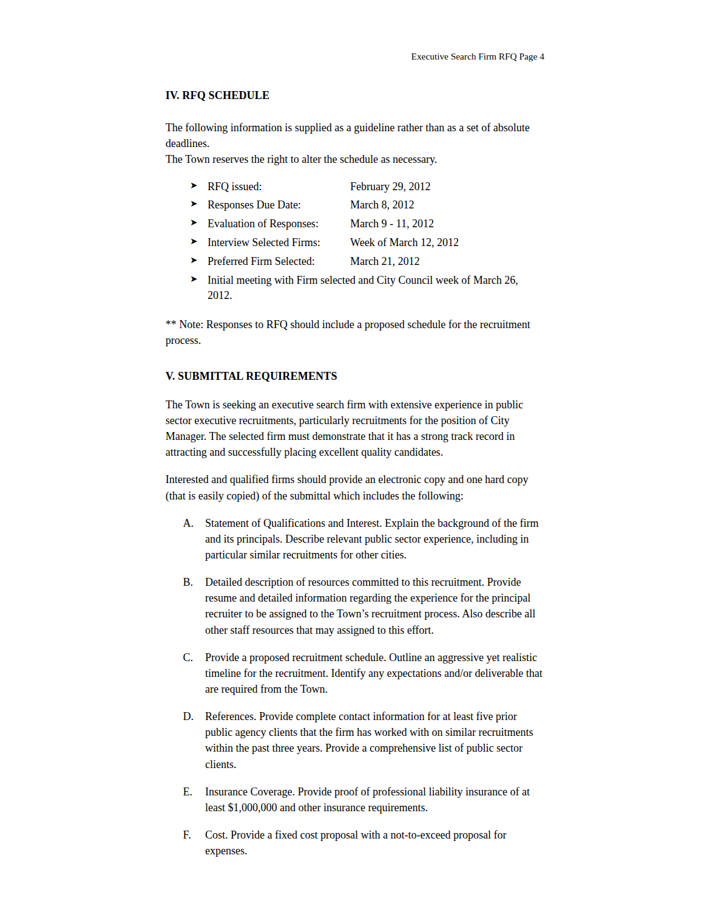Executive Search Firm RFQ Page 4
IV. RFQ SCHEDULE
The following information is supplied as a guideline rather than as a set of absolute deadlines.
The Town reserves the right to alter the schedule as necessary.
RFQ issued: February 29, 2012
Responses Due Date: March 8, 2012
Evaluation of Responses: March 9 - 11, 2012
Interview Selected Firms: Week of March 12, 2012
Preferred Firm Selected: March 21, 2012
Initial meeting with Firm selected and City Council week of March 26, 2012.
** Note: Responses to RFQ should include a proposed schedule for the recruitment process.
V. SUBMITTAL REQUIREMENTS
The Town is seeking an executive search firm with extensive experience in public sector executive recruitments, particularly recruitments for the position of City Manager. The selected firm must demonstrate that it has a strong track record in attracting and successfully placing excellent quality candidates.
Interested and qualified firms should provide an electronic copy and one hard copy (that is easily copied) of the submittal which includes the following:
Statement of Qualifications and Interest. Explain the background of the firm and its principals. Describe relevant public sector experience, including in particular similar recruitments for other cities.
Detailed description of resources committed to this recruitment. Provide resume and detailed information regarding the experience for the principal recruiter to be assigned to the Town’s recruitment process. Also describe all other staff resources that may assigned to this effort.
Provide a proposed recruitment schedule. Outline an aggressive yet realistic timeline for the recruitment. Identify any expectations and/or deliverable that are required from the Town.
References. Provide complete contact information for at least five prior public agency clients that the firm has worked with on similar recruitments within the past three years. Provide a comprehensive list of public sector clients.
Insurance Coverage. Provide proof of professional liability insurance of at least $1,000,000 and other insurance requirements.
Cost. Provide a fixed cost proposal with a not-to-exceed proposal for expenses.